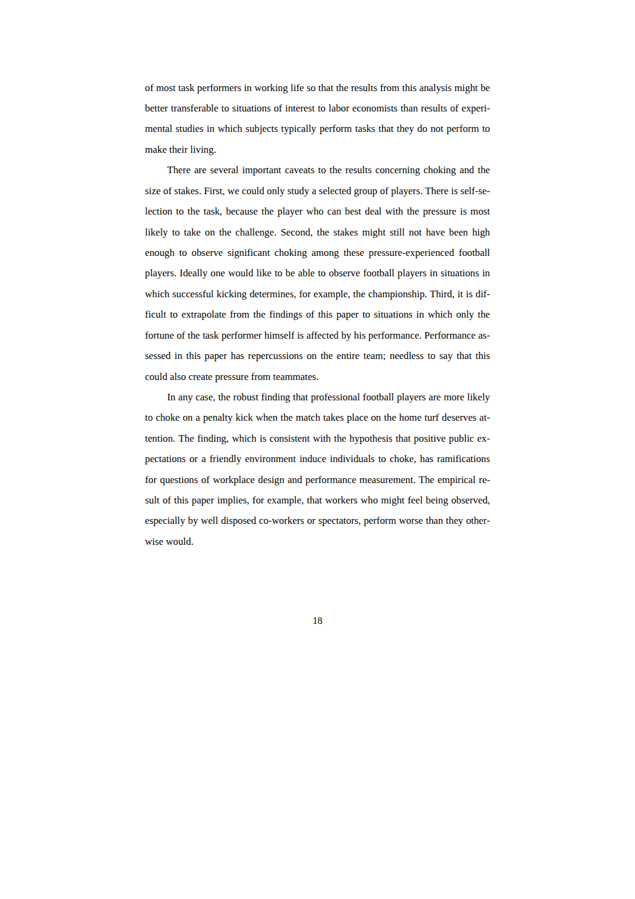of most task performers in working life so that the results from this analysis might be better transferable to situations of interest to labor economists than results of experimental studies in which subjects typically perform tasks that they do not perform to make their living.
There are several important caveats to the results concerning choking and the size of stakes. First, we could only study a selected group of players. There is self-selection to the task, because the player who can best deal with the pressure is most likely to take on the challenge. Second, the stakes might still not have been high enough to observe significant choking among these pressure-experienced football players. Ideally one would like to be able to observe football players in situations in which successful kicking determines, for example, the championship. Third, it is difficult to extrapolate from the findings of this paper to situations in which only the fortune of the task performer himself is affected by his performance. Performance assessed in this paper has repercussions on the entire team; needless to say that this could also create pressure from teammates.
In any case, the robust finding that professional football players are more likely to choke on a penalty kick when the match takes place on the home turf deserves attention. The finding, which is consistent with the hypothesis that positive public expectations or a friendly environment induce individuals to choke, has ramifications for questions of workplace design and performance measurement. The empirical result of this paper implies, for example, that workers who might feel being observed, especially by well disposed co-workers or spectators, perform worse than they otherwise would.
18